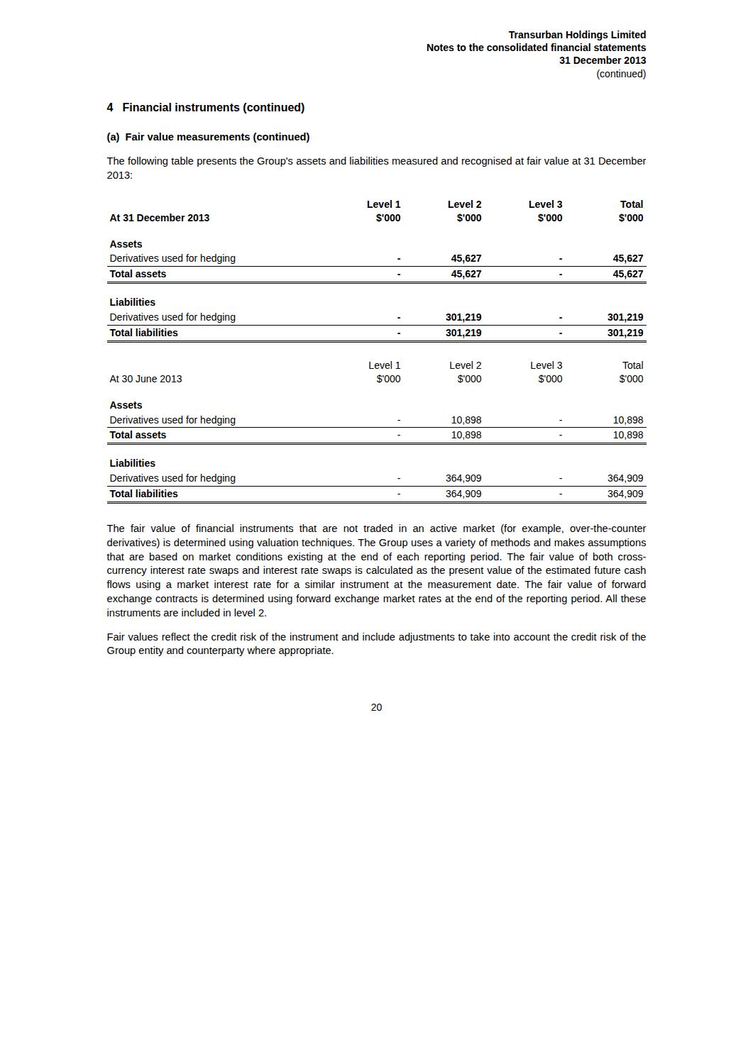Transurban Holdings Limited
Notes to the consolidated financial statements
31 December 2013
(continued)
4 Financial instruments (continued)
(a) Fair value measurements (continued)
The following table presents the Group's assets and liabilities measured and recognised at fair value at 31 December 2013:
| At 31 December 2013 | Level 1 $'000 | Level 2 $'000 | Level 3 $'000 | Total $'000 |
| --- | --- | --- | --- | --- |
| Assets | | | | |
| Derivatives used for hedging | - | 45,627 | - | 45,627 |
| Total assets | - | 45,627 | - | 45,627 |
| Liabilities | | | | |
| Derivatives used for hedging | - | 301,219 | - | 301,219 |
| Total liabilities | - | 301,219 | - | 301,219 |
| At 30 June 2013 | Level 1 $'000 | Level 2 $'000 | Level 3 $'000 | Total $'000 |
| --- | --- | --- | --- | --- |
| Assets | | | | |
| Derivatives used for hedging | - | 10,898 | - | 10,898 |
| Total assets | - | 10,898 | - | 10,898 |
| Liabilities | | | | |
| Derivatives used for hedging | - | 364,909 | - | 364,909 |
| Total liabilities | - | 364,909 | - | 364,909 |
The fair value of financial instruments that are not traded in an active market (for example, over-the-counter derivatives) is determined using valuation techniques. The Group uses a variety of methods and makes assumptions that are based on market conditions existing at the end of each reporting period. The fair value of both cross-currency interest rate swaps and interest rate swaps is calculated as the present value of the estimated future cash flows using a market interest rate for a similar instrument at the measurement date. The fair value of forward exchange contracts is determined using forward exchange market rates at the end of the reporting period. All these instruments are included in level 2.
Fair values reflect the credit risk of the instrument and include adjustments to take into account the credit risk of the Group entity and counterparty where appropriate.
20